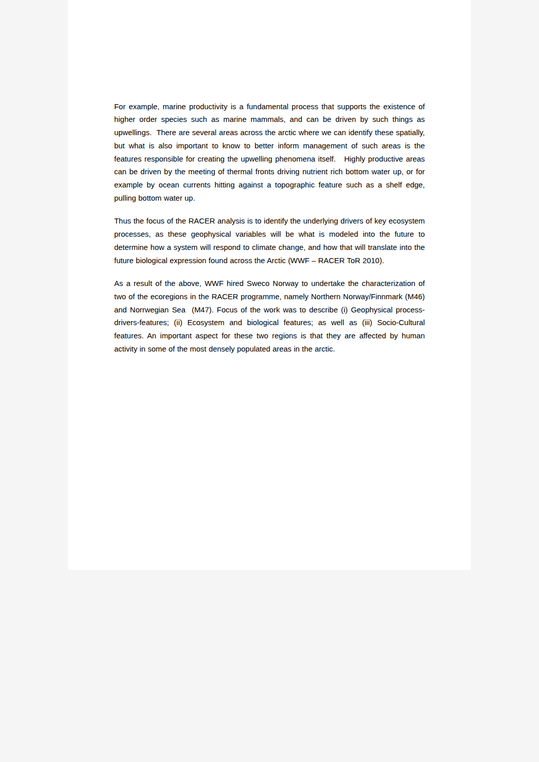For example, marine productivity is a fundamental process that supports the existence of higher order species such as marine mammals, and can be driven by such things as upwellings. There are several areas across the arctic where we can identify these spatially, but what is also important to know to better inform management of such areas is the features responsible for creating the upwelling phenomena itself. Highly productive areas can be driven by the meeting of thermal fronts driving nutrient rich bottom water up, or for example by ocean currents hitting against a topographic feature such as a shelf edge, pulling bottom water up.
Thus the focus of the RACER analysis is to identify the underlying drivers of key ecosystem processes, as these geophysical variables will be what is modeled into the future to determine how a system will respond to climate change, and how that will translate into the future biological expression found across the Arctic (WWF – RACER ToR 2010).
As a result of the above, WWF hired Sweco Norway to undertake the characterization of two of the ecoregions in the RACER programme, namely Northern Norway/Finnmark (M46) and Norrwegian Sea (M47). Focus of the work was to describe (i) Geophysical process-drivers-features; (ii) Ecosystem and biological features; as well as (iii) Socio-Cultural features. An important aspect for these two regions is that they are affected by human activity in some of the most densely populated areas in the arctic.